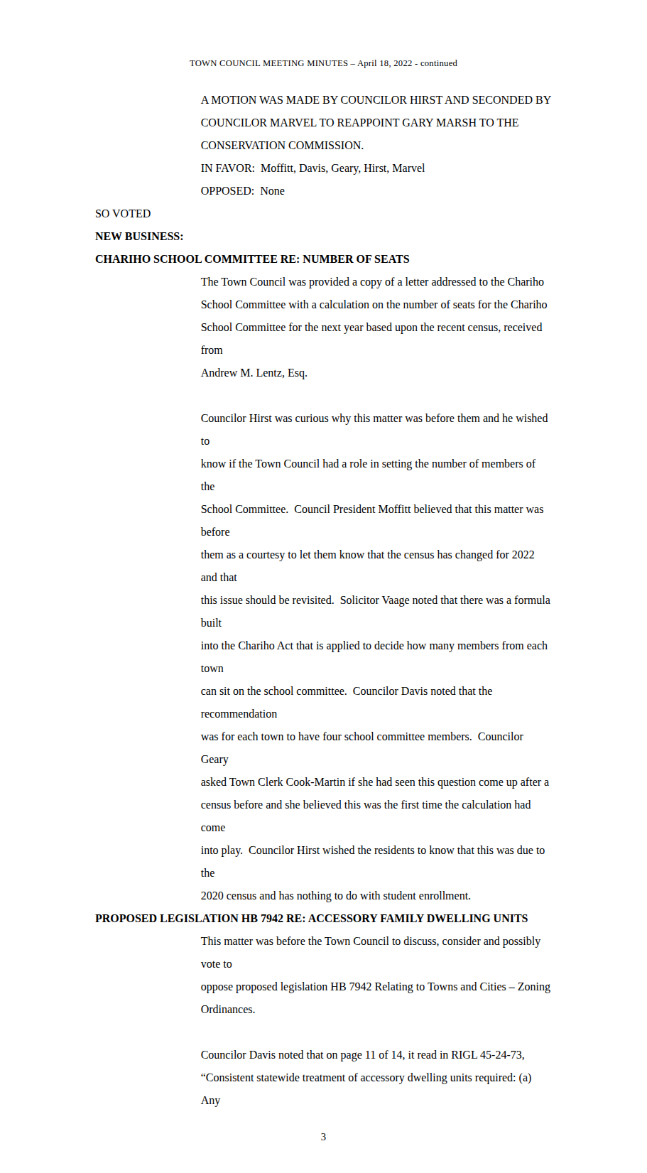TOWN COUNCIL MEETING MINUTES – April 18, 2022 - continued
A MOTION WAS MADE BY COUNCILOR HIRST AND SECONDED BY
COUNCILOR MARVEL TO REAPPOINT GARY MARSH TO THE
CONSERVATION COMMISSION.
IN FAVOR: Moffitt, Davis, Geary, Hirst, Marvel
OPPOSED: None
SO VOTED
NEW BUSINESS:
CHARIHO SCHOOL COMMITTEE RE: NUMBER OF SEATS
The Town Council was provided a copy of a letter addressed to the Chariho
School Committee with a calculation on the number of seats for the Chariho
School Committee for the next year based upon the recent census, received from
Andrew M. Lentz, Esq.
Councilor Hirst was curious why this matter was before them and he wished to
know if the Town Council had a role in setting the number of members of the
School Committee. Council President Moffitt believed that this matter was before
them as a courtesy to let them know that the census has changed for 2022 and that
this issue should be revisited. Solicitor Vaage noted that there was a formula built
into the Chariho Act that is applied to decide how many members from each town
can sit on the school committee. Councilor Davis noted that the recommendation
was for each town to have four school committee members. Councilor Geary
asked Town Clerk Cook-Martin if she had seen this question come up after a
census before and she believed this was the first time the calculation had come
into play. Councilor Hirst wished the residents to know that this was due to the
2020 census and has nothing to do with student enrollment.
PROPOSED LEGISLATION HB 7942 RE: ACCESSORY FAMILY DWELLING UNITS
This matter was before the Town Council to discuss, consider and possibly vote to
oppose proposed legislation HB 7942 Relating to Towns and Cities – Zoning
Ordinances.
Councilor Davis noted that on page 11 of 14, it read in RIGL 45-24-73,
“Consistent statewide treatment of accessory dwelling units required: (a) Any
3